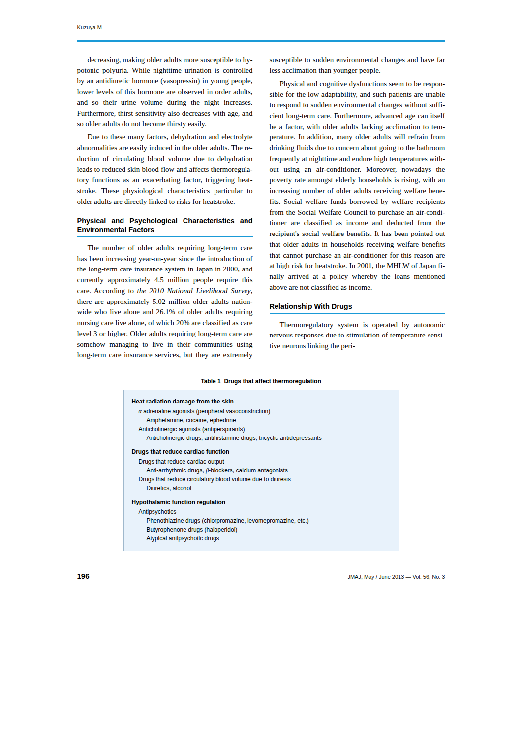Kuzuya M
decreasing, making older adults more susceptible to hypotonic polyuria. While nighttime urination is controlled by an antidiuretic hormone (vasopressin) in young people, lower levels of this hormone are observed in order adults, and so their urine volume during the night increases. Furthermore, thirst sensitivity also decreases with age, and so older adults do not become thirsty easily.
Due to these many factors, dehydration and electrolyte abnormalities are easily induced in the older adults. The reduction of circulating blood volume due to dehydration leads to reduced skin blood flow and affects thermoregulatory functions as an exacerbating factor, triggering heatstroke. These physiological characteristics particular to older adults are directly linked to risks for heatstroke.
Physical and Psychological Characteristics and Environmental Factors
The number of older adults requiring long-term care has been increasing year-on-year since the introduction of the long-term care insurance system in Japan in 2000, and currently approximately 4.5 million people require this care. According to the 2010 National Livelihood Survey, there are approximately 5.02 million older adults nationwide who live alone and 26.1% of older adults requiring nursing care live alone, of which 20% are classified as care level 3 or higher. Older adults requiring long-term care are somehow managing to live in their communities using long-term care insurance services, but they are extremely susceptible to sudden environmental changes and have far less acclimation than younger people.
Physical and cognitive dysfunctions seem to be responsible for the low adaptability, and such patients are unable to respond to sudden environmental changes without sufficient long-term care. Furthermore, advanced age can itself be a factor, with older adults lacking acclimation to temperature. In addition, many older adults will refrain from drinking fluids due to concern about going to the bathroom frequently at nighttime and endure high temperatures without using an air-conditioner. Moreover, nowadays the poverty rate amongst elderly households is rising, with an increasing number of older adults receiving welfare benefits. Social welfare funds borrowed by welfare recipients from the Social Welfare Council to purchase an air-conditioner are classified as income and deducted from the recipient's social welfare benefits. It has been pointed out that older adults in households receiving welfare benefits that cannot purchase an air-conditioner for this reason are at high risk for heatstroke. In 2001, the MHLW of Japan finally arrived at a policy whereby the loans mentioned above are not classified as income.
Relationship With Drugs
Thermoregulatory system is operated by autonomic nervous responses due to stimulation of temperature-sensitive neurons linking the peri-
Table 1 Drugs that affect thermoregulation
Heat radiation damage from the skin
α adrenaline agonists (peripheral vasoconstriction)
Amphetamine, cocaine, ephedrine
Anticholinergic agonists (antiperspirants)
Anticholinergic drugs, antihistamine drugs, tricyclic antidepressants
Drugs that reduce cardiac function
Drugs that reduce cardiac output
Anti-arrhythmic drugs, β-blockers, calcium antagonists
Drugs that reduce circulatory blood volume due to diuresis
Diuretics, alcohol
Hypothalamic function regulation
Antipsychotics
Phenothiazine drugs (chlorpromazine, levomepromazine, etc.)
Butyrophenone drugs (haloperidol)
Atypical antipsychotic drugs
196
JMAJ, May / June 2013 — Vol. 56, No. 3